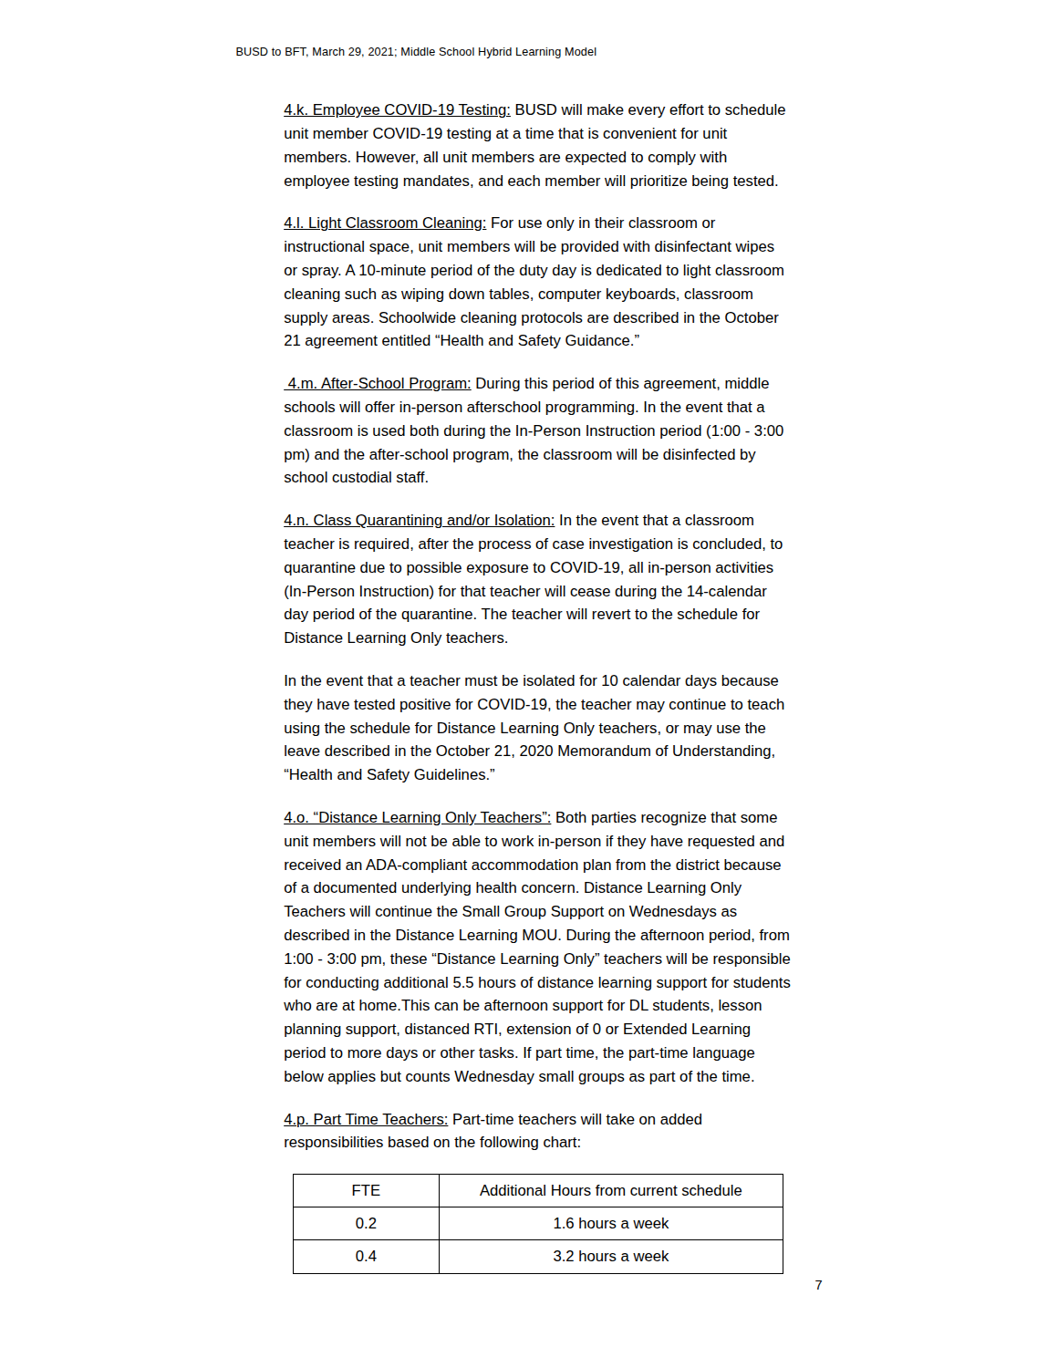BUSD to BFT, March 29, 2021; Middle School Hybrid Learning Model
4.k. Employee COVID-19 Testing: BUSD will make every effort to schedule unit member COVID-19 testing at a time that is convenient for unit members. However, all unit members are expected to comply with employee testing mandates, and each member will prioritize being tested.
4.l. Light Classroom Cleaning: For use only in their classroom or instructional space, unit members will be provided with disinfectant wipes or spray. A 10-minute period of the duty day is dedicated to light classroom cleaning such as wiping down tables, computer keyboards, classroom supply areas. Schoolwide cleaning protocols are described in the October 21 agreement entitled “Health and Safety Guidance.”
4.m. After-School Program: During this period of this agreement, middle schools will offer in-person afterschool programming. In the event that a classroom is used both during the In-Person Instruction period (1:00 - 3:00 pm) and the after-school program, the classroom will be disinfected by school custodial staff.
4.n. Class Quarantining and/or Isolation: In the event that a classroom teacher is required, after the process of case investigation is concluded, to quarantine due to possible exposure to COVID-19, all in-person activities (In-Person Instruction) for that teacher will cease during the 14-calendar day period of the quarantine. The teacher will revert to the schedule for Distance Learning Only teachers.
In the event that a teacher must be isolated for 10 calendar days because they have tested positive for COVID-19, the teacher may continue to teach using the schedule for Distance Learning Only teachers, or may use the leave described in the October 21, 2020 Memorandum of Understanding, “Health and Safety Guidelines.”
4.o. “Distance Learning Only Teachers”: Both parties recognize that some unit members will not be able to work in-person if they have requested and received an ADA-compliant accommodation plan from the district because of a documented underlying health concern. Distance Learning Only Teachers will continue the Small Group Support on Wednesdays as described in the Distance Learning MOU. During the afternoon period, from 1:00 - 3:00 pm, these “Distance Learning Only” teachers will be responsible for conducting additional 5.5 hours of distance learning support for students who are at home.This can be afternoon support for DL students, lesson planning support, distanced RTI, extension of 0 or Extended Learning period to more days or other tasks. If part time, the part-time language below applies but counts Wednesday small groups as part of the time.
4.p. Part Time Teachers: Part-time teachers will take on added responsibilities based on the following chart:
| FTE | Additional Hours from current schedule |
| 0.2 | 1.6 hours a week |
| 0.4 | 3.2 hours a week |
7